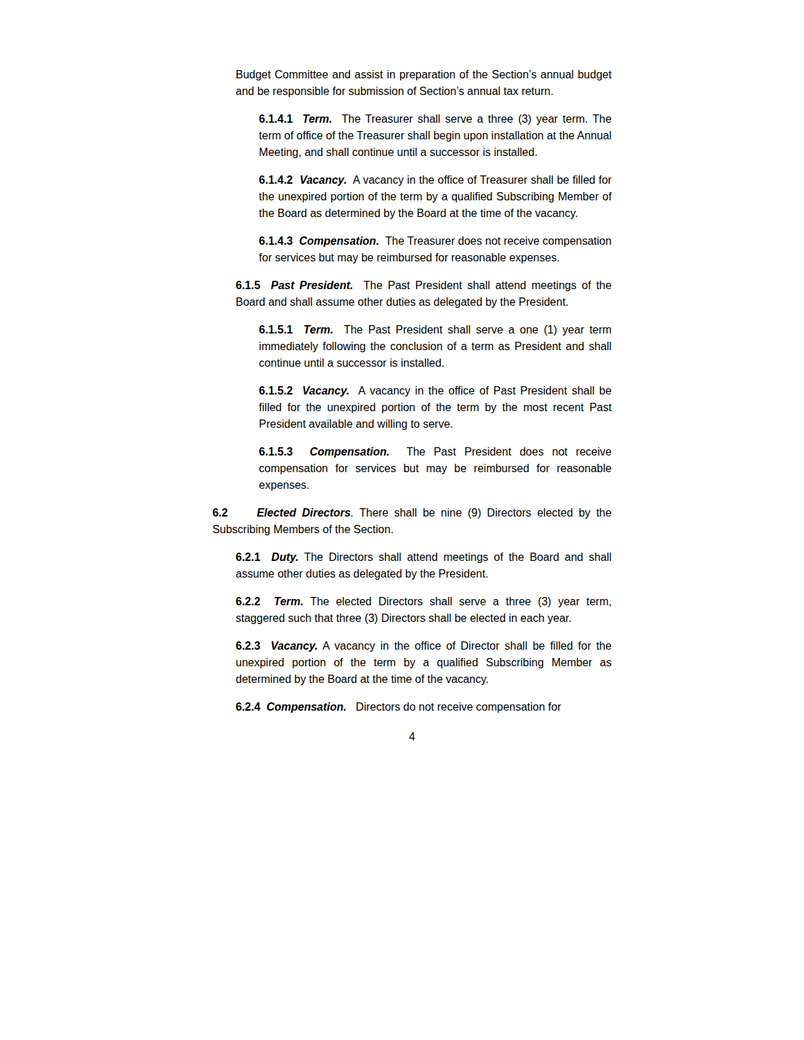Budget Committee and assist in preparation of the Section’s annual budget and be responsible for submission of Section’s annual tax return.
6.1.4.1 Term. The Treasurer shall serve a three (3) year term. The term of office of the Treasurer shall begin upon installation at the Annual Meeting, and shall continue until a successor is installed.
6.1.4.2 Vacancy. A vacancy in the office of Treasurer shall be filled for the unexpired portion of the term by a qualified Subscribing Member of the Board as determined by the Board at the time of the vacancy.
6.1.4.3 Compensation. The Treasurer does not receive compensation for services but may be reimbursed for reasonable expenses.
6.1.5 Past President. The Past President shall attend meetings of the Board and shall assume other duties as delegated by the President.
6.1.5.1 Term. The Past President shall serve a one (1) year term immediately following the conclusion of a term as President and shall continue until a successor is installed.
6.1.5.2 Vacancy. A vacancy in the office of Past President shall be filled for the unexpired portion of the term by the most recent Past President available and willing to serve.
6.1.5.3 Compensation. The Past President does not receive compensation for services but may be reimbursed for reasonable expenses.
6.2 Elected Directors. There shall be nine (9) Directors elected by the Subscribing Members of the Section.
6.2.1 Duty. The Directors shall attend meetings of the Board and shall assume other duties as delegated by the President.
6.2.2 Term. The elected Directors shall serve a three (3) year term, staggered such that three (3) Directors shall be elected in each year.
6.2.3 Vacancy. A vacancy in the office of Director shall be filled for the unexpired portion of the term by a qualified Subscribing Member as determined by the Board at the time of the vacancy.
6.2.4 Compensation. Directors do not receive compensation for
4